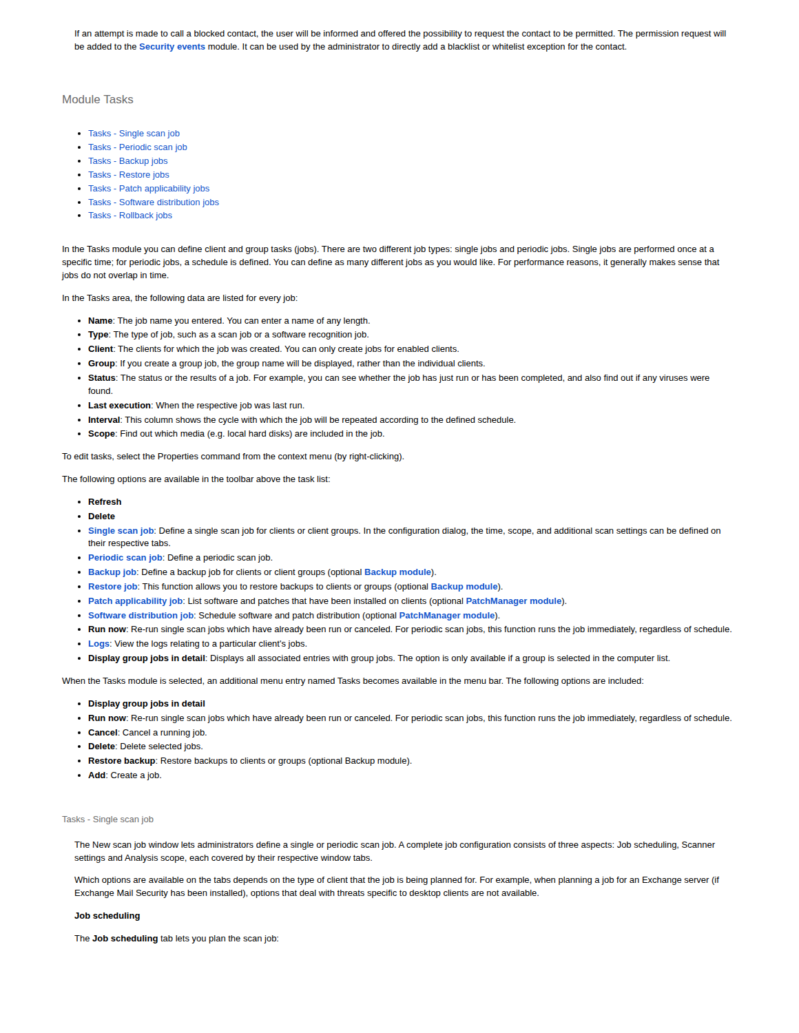If an attempt is made to call a blocked contact, the user will be informed and offered the possibility to request the contact to be permitted. The permission request will be added to the Security events module. It can be used by the administrator to directly add a blacklist or whitelist exception for the contact.
Module Tasks
Tasks - Single scan job
Tasks - Periodic scan job
Tasks - Backup jobs
Tasks - Restore jobs
Tasks - Patch applicability jobs
Tasks - Software distribution jobs
Tasks - Rollback jobs
In the Tasks module you can define client and group tasks (jobs). There are two different job types: single jobs and periodic jobs. Single jobs are performed once at a specific time; for periodic jobs, a schedule is defined. You can define as many different jobs as you would like. For performance reasons, it generally makes sense that jobs do not overlap in time.
In the Tasks area, the following data are listed for every job:
Name: The job name you entered. You can enter a name of any length.
Type: The type of job, such as a scan job or a software recognition job.
Client: The clients for which the job was created. You can only create jobs for enabled clients.
Group: If you create a group job, the group name will be displayed, rather than the individual clients.
Status: The status or the results of a job. For example, you can see whether the job has just run or has been completed, and also find out if any viruses were found.
Last execution: When the respective job was last run.
Interval: This column shows the cycle with which the job will be repeated according to the defined schedule.
Scope: Find out which media (e.g. local hard disks) are included in the job.
To edit tasks, select the Properties command from the context menu (by right-clicking).
The following options are available in the toolbar above the task list:
Refresh
Delete
Single scan job: Define a single scan job for clients or client groups. In the configuration dialog, the time, scope, and additional scan settings can be defined on their respective tabs.
Periodic scan job: Define a periodic scan job.
Backup job: Define a backup job for clients or client groups (optional Backup module).
Restore job: This function allows you to restore backups to clients or groups (optional Backup module).
Patch applicability job: List software and patches that have been installed on clients (optional PatchManager module).
Software distribution job: Schedule software and patch distribution (optional PatchManager module).
Run now: Re-run single scan jobs which have already been run or canceled. For periodic scan jobs, this function runs the job immediately, regardless of schedule.
Logs: View the logs relating to a particular client's jobs.
Display group jobs in detail: Displays all associated entries with group jobs. The option is only available if a group is selected in the computer list.
When the Tasks module is selected, an additional menu entry named Tasks becomes available in the menu bar. The following options are included:
Display group jobs in detail
Run now: Re-run single scan jobs which have already been run or canceled. For periodic scan jobs, this function runs the job immediately, regardless of schedule.
Cancel: Cancel a running job.
Delete: Delete selected jobs.
Restore backup: Restore backups to clients or groups (optional Backup module).
Add: Create a job.
Tasks - Single scan job
The New scan job window lets administrators define a single or periodic scan job. A complete job configuration consists of three aspects: Job scheduling, Scanner settings and Analysis scope, each covered by their respective window tabs.
Which options are available on the tabs depends on the type of client that the job is being planned for. For example, when planning a job for an Exchange server (if Exchange Mail Security has been installed), options that deal with threats specific to desktop clients are not available.
Job scheduling
The Job scheduling tab lets you plan the scan job: